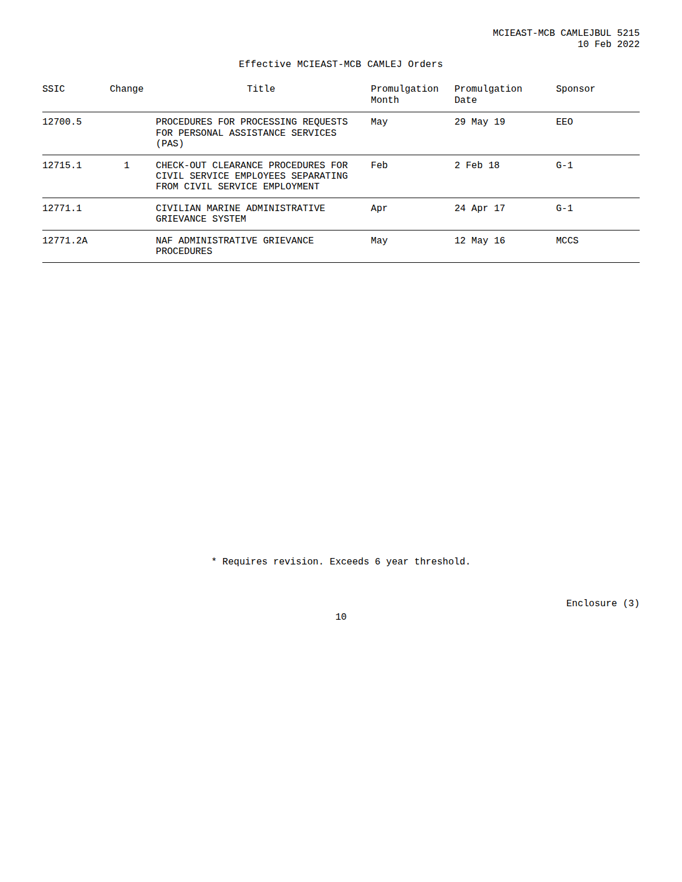MCIEAST-MCB CAMLEJBUL 5215 10 Feb 2022
Effective MCIEAST-MCB CAMLEJ Orders
| SSIC | Change | Title | Promulgation Month | Promulgation Date | Sponsor |
| --- | --- | --- | --- | --- | --- |
| 12700.5 | | PROCEDURES FOR PROCESSING REQUESTS FOR PERSONAL ASSISTANCE SERVICES (PAS) | May | 29 May 19 | EEO |
| 12715.1 | 1 | CHECK-OUT CLEARANCE PROCEDURES FOR CIVIL SERVICE EMPLOYEES SEPARATING FROM CIVIL SERVICE EMPLOYMENT | Feb | 2 Feb 18 | G-1 |
| 12771.1 | | CIVILIAN MARINE ADMINISTRATIVE GRIEVANCE SYSTEM | Apr | 24 Apr 17 | G-1 |
| 12771.2A | | NAF ADMINISTRATIVE GRIEVANCE PROCEDURES | May | 12 May 16 | MCCS |
* Requires revision. Exceeds 6 year threshold.
Enclosure (3)
10